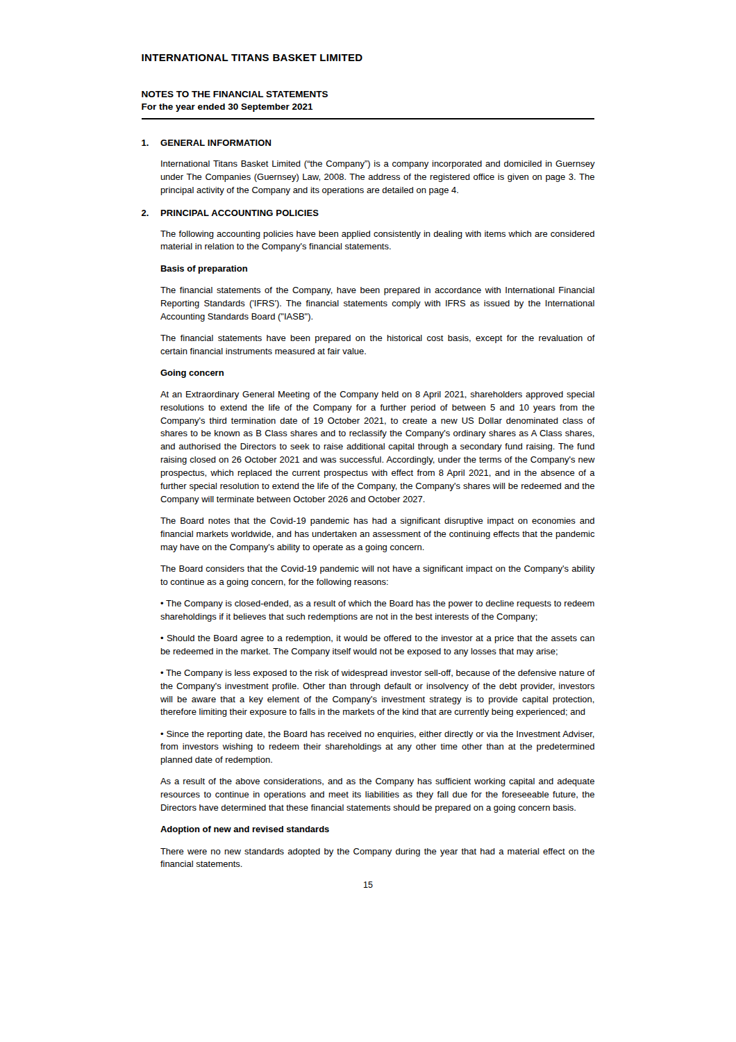INTERNATIONAL TITANS BASKET LIMITED
NOTES TO THE FINANCIAL STATEMENTS
For the year ended 30 September 2021
1.
GENERAL INFORMATION
International Titans Basket Limited (“the Company”) is a company incorporated and domiciled in Guernsey under The Companies (Guernsey) Law, 2008. The address of the registered office is given on page 3. The principal activity of the Company and its operations are detailed on page 4.
2.
PRINCIPAL ACCOUNTING POLICIES
The following accounting policies have been applied consistently in dealing with items which are considered material in relation to the Company's financial statements.
Basis of preparation
The financial statements of the Company, have been prepared in accordance with International Financial Reporting Standards ('IFRS'). The financial statements comply with IFRS as issued by the International Accounting Standards Board ("IASB").
The financial statements have been prepared on the historical cost basis, except for the revaluation of certain financial instruments measured at fair value.
Going concern
At an Extraordinary General Meeting of the Company held on 8 April 2021, shareholders approved special resolutions to extend the life of the Company for a further period of between 5 and 10 years from the Company's third termination date of 19 October 2021, to create a new US Dollar denominated class of shares to be known as B Class shares and to reclassify the Company's ordinary shares as A Class shares, and authorised the Directors to seek to raise additional capital through a secondary fund raising. The fund raising closed on 26 October 2021 and was successful. Accordingly, under the terms of the Company's new prospectus, which replaced the current prospectus with effect from 8 April 2021, and in the absence of a further special resolution to extend the life of the Company, the Company's shares will be redeemed and the Company will terminate between October 2026 and October 2027.
The Board notes that the Covid-19 pandemic has had a significant disruptive impact on economies and financial markets worldwide, and has undertaken an assessment of the continuing effects that the pandemic may have on the Company's ability to operate as a going concern.
The Board considers that the Covid-19 pandemic will not have a significant impact on the Company's ability to continue as a going concern, for the following reasons:
• The Company is closed-ended, as a result of which the Board has the power to decline requests to redeem shareholdings if it believes that such redemptions are not in the best interests of the Company;
• Should the Board agree to a redemption, it would be offered to the investor at a price that the assets can be redeemed in the market. The Company itself would not be exposed to any losses that may arise;
• The Company is less exposed to the risk of widespread investor sell-off, because of the defensive nature of the Company's investment profile. Other than through default or insolvency of the debt provider, investors will be aware that a key element of the Company's investment strategy is to provide capital protection, therefore limiting their exposure to falls in the markets of the kind that are currently being experienced; and
• Since the reporting date, the Board has received no enquiries, either directly or via the Investment Adviser, from investors wishing to redeem their shareholdings at any other time other than at the predetermined planned date of redemption.
As a result of the above considerations, and as the Company has sufficient working capital and adequate resources to continue in operations and meet its liabilities as they fall due for the foreseeable future, the Directors have determined that these financial statements should be prepared on a going concern basis.
Adoption of new and revised standards
There were no new standards adopted by the Company during the year that had a material effect on the financial statements.
15